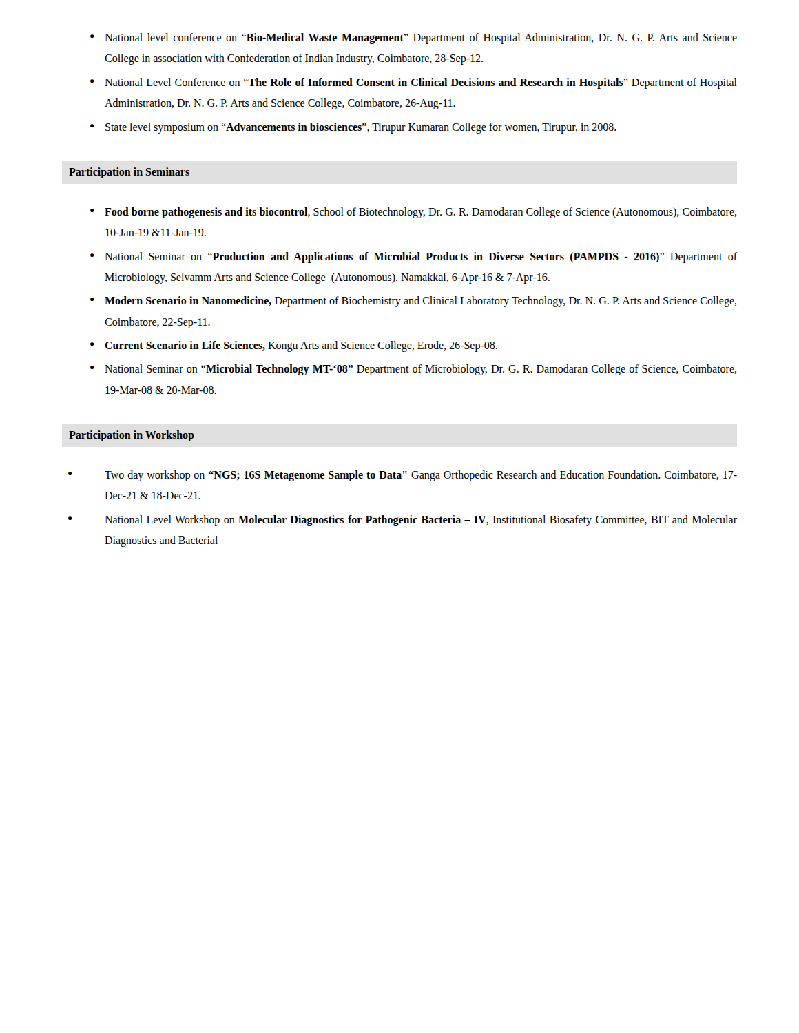National level conference on “Bio-Medical Waste Management” Department of Hospital Administration, Dr. N. G. P. Arts and Science College in association with Confederation of Indian Industry, Coimbatore, 28-Sep-12.
National Level Conference on “The Role of Informed Consent in Clinical Decisions and Research in Hospitals” Department of Hospital Administration, Dr. N. G. P. Arts and Science College, Coimbatore, 26-Aug-11.
State level symposium on “Advancements in biosciences”, Tirupur Kumaran College for women, Tirupur, in 2008.
Participation in Seminars
Food borne pathogenesis and its biocontrol, School of Biotechnology, Dr. G. R. Damodaran College of Science (Autonomous), Coimbatore, 10-Jan-19 &11-Jan-19.
National Seminar on “Production and Applications of Microbial Products in Diverse Sectors (PAMPDS - 2016)” Department of Microbiology, Selvamm Arts and Science College (Autonomous), Namakkal, 6-Apr-16 & 7-Apr-16.
Modern Scenario in Nanomedicine, Department of Biochemistry and Clinical Laboratory Technology, Dr. N. G. P. Arts and Science College, Coimbatore, 22-Sep-11.
Current Scenario in Life Sciences, Kongu Arts and Science College, Erode, 26-Sep-08.
National Seminar on “Microbial Technology MT-‘08” Department of Microbiology, Dr. G. R. Damodaran College of Science, Coimbatore, 19-Mar-08 & 20-Mar-08.
Participation in Workshop
Two day workshop on “NGS; 16S Metagenome Sample to Data" Ganga Orthopedic Research and Education Foundation. Coimbatore, 17-Dec-21 & 18-Dec-21.
National Level Workshop on Molecular Diagnostics for Pathogenic Bacteria – IV, Institutional Biosafety Committee, BIT and Molecular Diagnostics and Bacterial